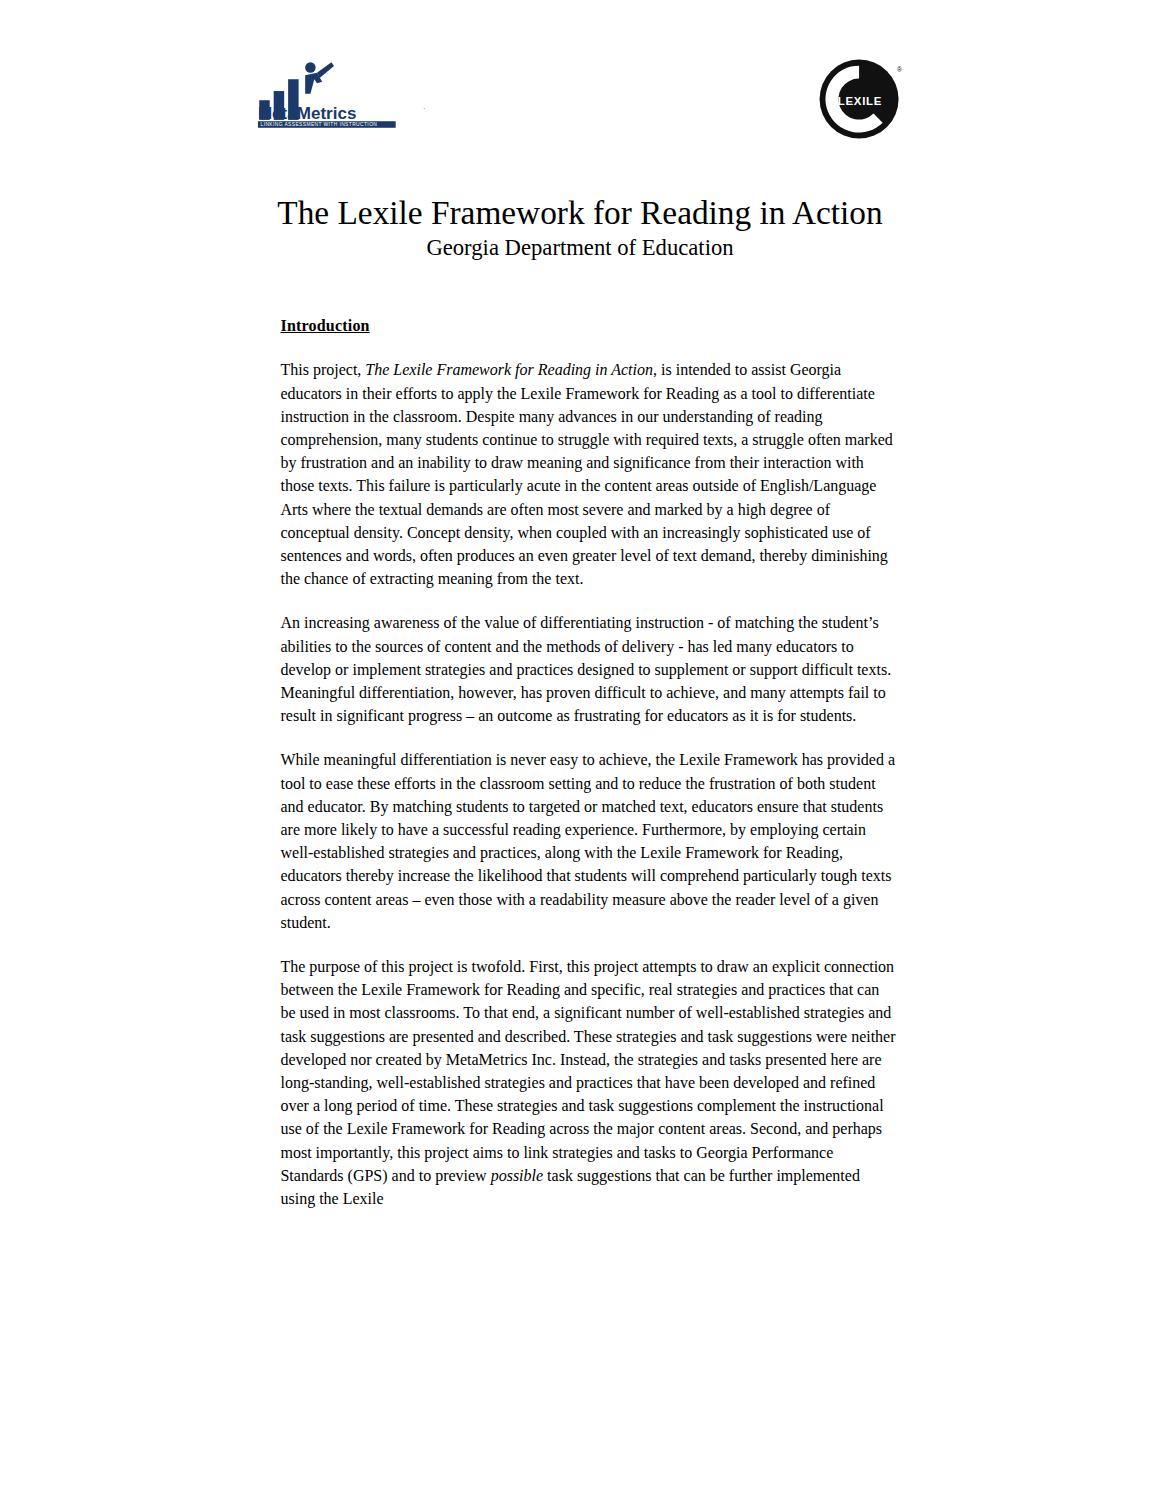MetaMetrics MetaMetrics . LINKING ASSESSMENT WITH INSTRUCTION
LEXILE ®
The Lexile Framework for Reading in Action
Georgia Department of Education
Introduction
This project, The Lexile Framework for Reading in Action, is intended to assist Georgia educators in their efforts to apply the Lexile Framework for Reading as a tool to differentiate instruction in the classroom. Despite many advances in our understanding of reading comprehension, many students continue to struggle with required texts, a struggle often marked by frustration and an inability to draw meaning and significance from their interaction with those texts. This failure is particularly acute in the content areas outside of English/Language Arts where the textual demands are often most severe and marked by a high degree of conceptual density. Concept density, when coupled with an increasingly sophisticated use of sentences and words, often produces an even greater level of text demand, thereby diminishing the chance of extracting meaning from the text.
An increasing awareness of the value of differentiating instruction - of matching the student’s abilities to the sources of content and the methods of delivery - has led many educators to develop or implement strategies and practices designed to supplement or support difficult texts. Meaningful differentiation, however, has proven difficult to achieve, and many attempts fail to result in significant progress – an outcome as frustrating for educators as it is for students.
While meaningful differentiation is never easy to achieve, the Lexile Framework has provided a tool to ease these efforts in the classroom setting and to reduce the frustration of both student and educator. By matching students to targeted or matched text, educators ensure that students are more likely to have a successful reading experience. Furthermore, by employing certain well-established strategies and practices, along with the Lexile Framework for Reading, educators thereby increase the likelihood that students will comprehend particularly tough texts across content areas – even those with a readability measure above the reader level of a given student.
The purpose of this project is twofold. First, this project attempts to draw an explicit connection between the Lexile Framework for Reading and specific, real strategies and practices that can be used in most classrooms. To that end, a significant number of well-established strategies and task suggestions are presented and described. These strategies and task suggestions were neither developed nor created by MetaMetrics Inc. Instead, the strategies and tasks presented here are long-standing, well-established strategies and practices that have been developed and refined over a long period of time. These strategies and task suggestions complement the instructional use of the Lexile Framework for Reading across the major content areas. Second, and perhaps most importantly, this project aims to link strategies and tasks to Georgia Performance Standards (GPS) and to preview possible task suggestions that can be further implemented using the Lexile